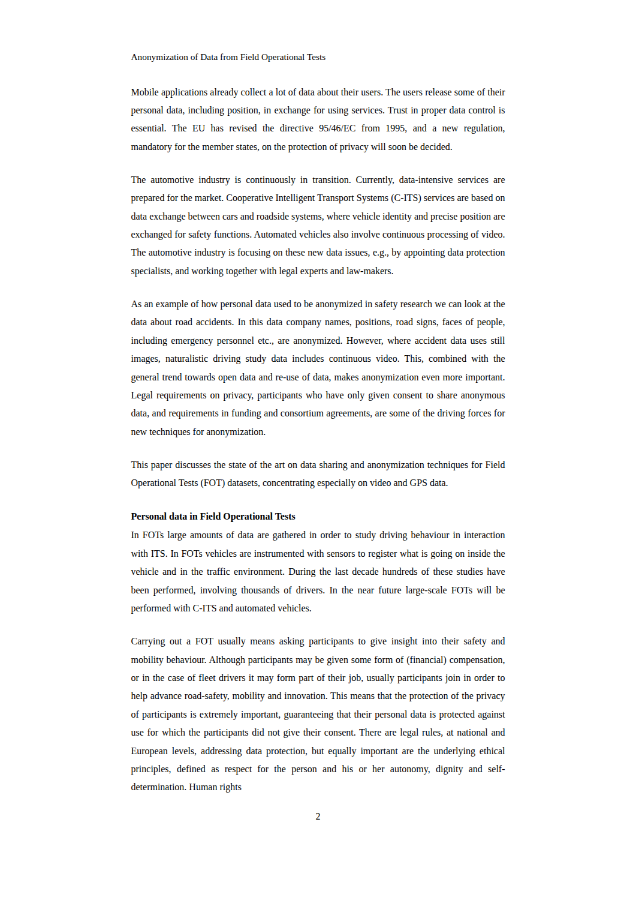Anonymization of Data from Field Operational Tests
Mobile applications already collect a lot of data about their users. The users release some of their personal data, including position, in exchange for using services. Trust in proper data control is essential. The EU has revised the directive 95/46/EC from 1995, and a new regulation, mandatory for the member states, on the protection of privacy will soon be decided.
The automotive industry is continuously in transition. Currently, data-intensive services are prepared for the market. Cooperative Intelligent Transport Systems (C-ITS) services are based on data exchange between cars and roadside systems, where vehicle identity and precise position are exchanged for safety functions. Automated vehicles also involve continuous processing of video. The automotive industry is focusing on these new data issues, e.g., by appointing data protection specialists, and working together with legal experts and law-makers.
As an example of how personal data used to be anonymized in safety research we can look at the data about road accidents. In this data company names, positions, road signs, faces of people, including emergency personnel etc., are anonymized. However, where accident data uses still images, naturalistic driving study data includes continuous video. This, combined with the general trend towards open data and re-use of data, makes anonymization even more important. Legal requirements on privacy, participants who have only given consent to share anonymous data, and requirements in funding and consortium agreements, are some of the driving forces for new techniques for anonymization.
This paper discusses the state of the art on data sharing and anonymization techniques for Field Operational Tests (FOT) datasets, concentrating especially on video and GPS data.
Personal data in Field Operational Tests
In FOTs large amounts of data are gathered in order to study driving behaviour in interaction with ITS. In FOTs vehicles are instrumented with sensors to register what is going on inside the vehicle and in the traffic environment. During the last decade hundreds of these studies have been performed, involving thousands of drivers. In the near future large-scale FOTs will be performed with C-ITS and automated vehicles.
Carrying out a FOT usually means asking participants to give insight into their safety and mobility behaviour. Although participants may be given some form of (financial) compensation, or in the case of fleet drivers it may form part of their job, usually participants join in order to help advance road-safety, mobility and innovation. This means that the protection of the privacy of participants is extremely important, guaranteeing that their personal data is protected against use for which the participants did not give their consent. There are legal rules, at national and European levels, addressing data protection, but equally important are the underlying ethical principles, defined as respect for the person and his or her autonomy, dignity and self-determination. Human rights
2